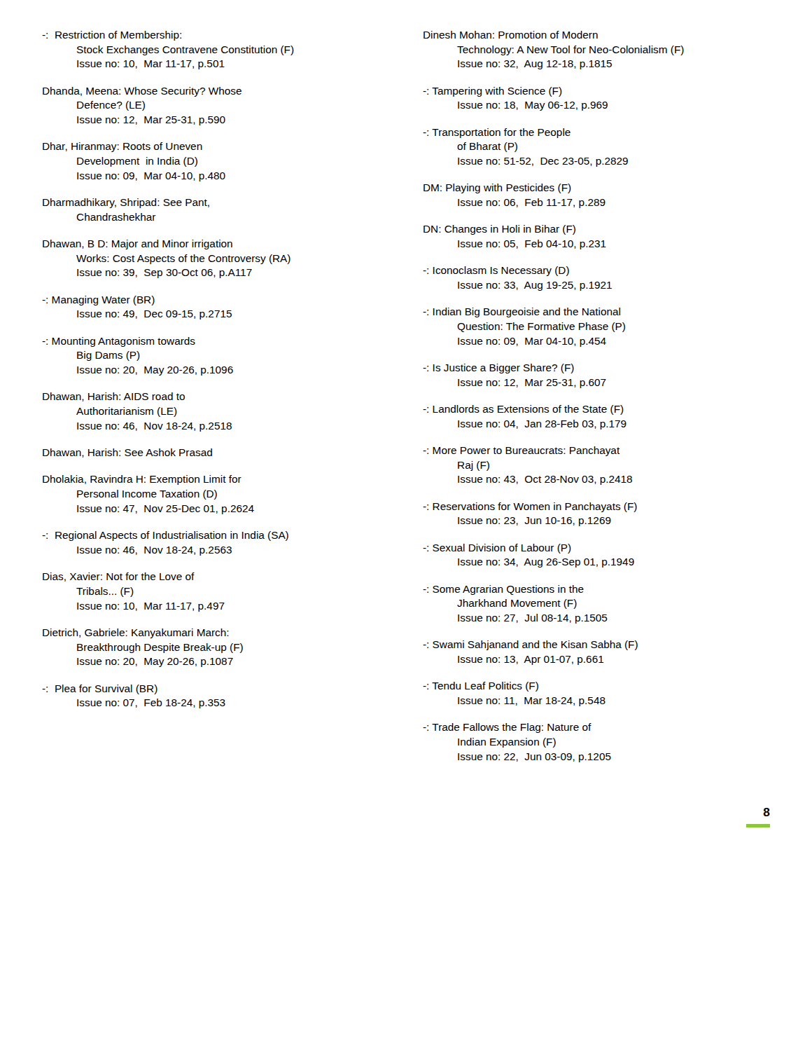-: Restriction of Membership: Stock Exchanges Contravene Constitution (F) Issue no: 10, Mar 11-17, p.501
Dhanda, Meena: Whose Security? Whose Defence? (LE) Issue no: 12, Mar 25-31, p.590
Dhar, Hiranmay: Roots of Uneven Development in India (D) Issue no: 09, Mar 04-10, p.480
Dharmadhikary, Shripad: See Pant, Chandrashekhar
Dhawan, B D: Major and Minor irrigation Works: Cost Aspects of the Controversy (RA) Issue no: 39, Sep 30-Oct 06, p.A117
-: Managing Water (BR) Issue no: 49, Dec 09-15, p.2715
-: Mounting Antagonism towards Big Dams (P) Issue no: 20, May 20-26, p.1096
Dhawan, Harish: AIDS road to Authoritarianism (LE) Issue no: 46, Nov 18-24, p.2518
Dhawan, Harish: See Ashok Prasad
Dholakia, Ravindra H: Exemption Limit for Personal Income Taxation (D) Issue no: 47, Nov 25-Dec 01, p.2624
-: Regional Aspects of Industrialisation in India (SA) Issue no: 46, Nov 18-24, p.2563
Dias, Xavier: Not for the Love of Tribals... (F) Issue no: 10, Mar 11-17, p.497
Dietrich, Gabriele: Kanyakumari March: Breakthrough Despite Break-up (F) Issue no: 20, May 20-26, p.1087
-: Plea for Survival (BR) Issue no: 07, Feb 18-24, p.353
Dinesh Mohan: Promotion of Modern Technology: A New Tool for Neo-Colonialism (F) Issue no: 32, Aug 12-18, p.1815
-: Tampering with Science (F) Issue no: 18, May 06-12, p.969
-: Transportation for the People of Bharat (P) Issue no: 51-52, Dec 23-05, p.2829
DM: Playing with Pesticides (F) Issue no: 06, Feb 11-17, p.289
DN: Changes in Holi in Bihar (F) Issue no: 05, Feb 04-10, p.231
-: Iconoclasm Is Necessary (D) Issue no: 33, Aug 19-25, p.1921
-: Indian Big Bourgeoisie and the National Question: The Formative Phase (P) Issue no: 09, Mar 04-10, p.454
-: Is Justice a Bigger Share? (F) Issue no: 12, Mar 25-31, p.607
-: Landlords as Extensions of the State (F) Issue no: 04, Jan 28-Feb 03, p.179
-: More Power to Bureaucrats: Panchayat Raj (F) Issue no: 43, Oct 28-Nov 03, p.2418
-: Reservations for Women in Panchayats (F) Issue no: 23, Jun 10-16, p.1269
-: Sexual Division of Labour (P) Issue no: 34, Aug 26-Sep 01, p.1949
-: Some Agrarian Questions in the Jharkhand Movement (F) Issue no: 27, Jul 08-14, p.1505
-: Swami Sahjanand and the Kisan Sabha (F) Issue no: 13, Apr 01-07, p.661
-: Tendu Leaf Politics (F) Issue no: 11, Mar 18-24, p.548
-: Trade Fallows the Flag: Nature of Indian Expansion (F) Issue no: 22, Jun 03-09, p.1205
8